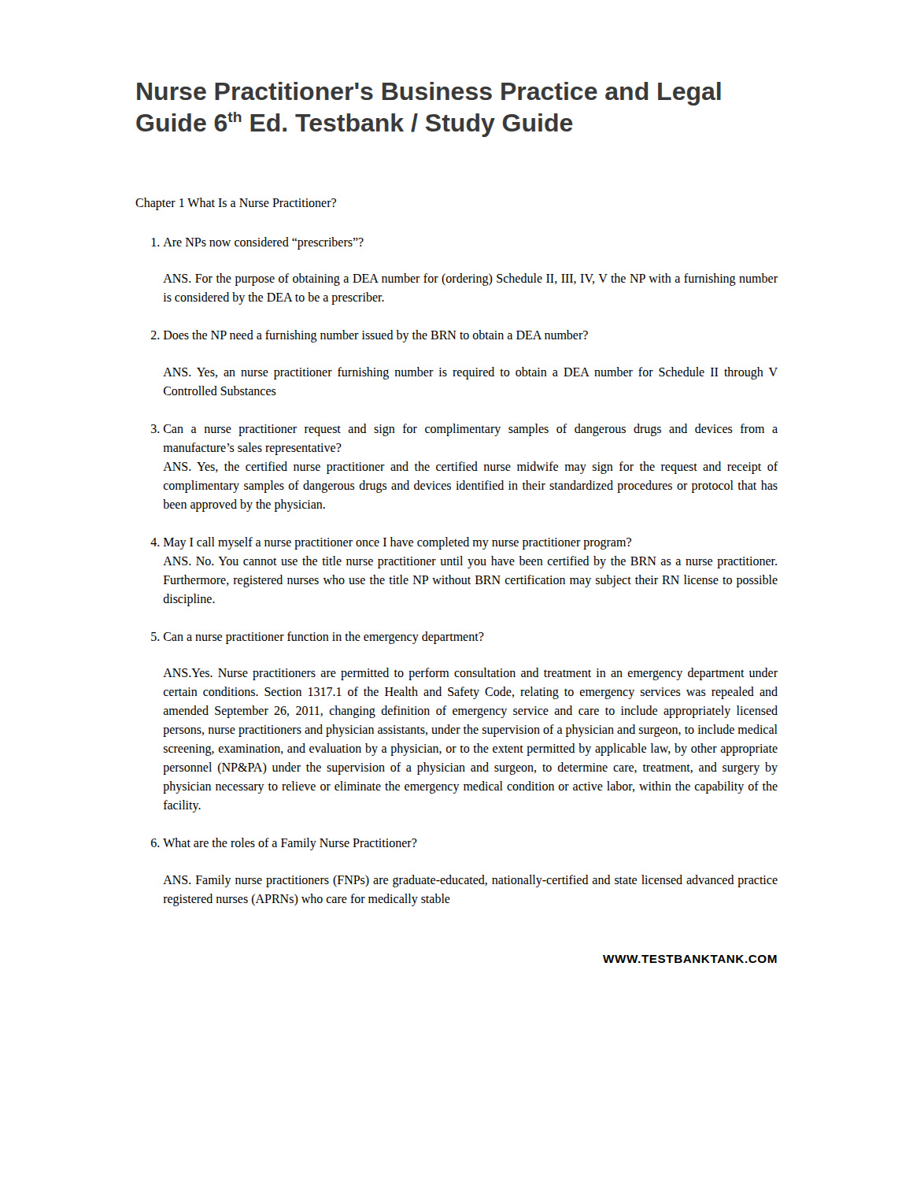Nurse Practitioner's Business Practice and Legal Guide 6th Ed. Testbank / Study Guide
Chapter 1 What Is a Nurse Practitioner?
Are NPs now considered “prescribers”?
ANS. For the purpose of obtaining a DEA number for (ordering) Schedule II, III, IV, V the NP with a furnishing number is considered by the DEA to be a prescriber.
Does the NP need a furnishing number issued by the BRN to obtain a DEA number?
ANS. Yes, an nurse practitioner furnishing number is required to obtain a DEA number for Schedule II through V Controlled Substances
Can a nurse practitioner request and sign for complimentary samples of dangerous drugs and devices from a manufacture’s sales representative?
ANS. Yes, the certified nurse practitioner and the certified nurse midwife may sign for the request and receipt of complimentary samples of dangerous drugs and devices identified in their standardized procedures or protocol that has been approved by the physician.
May I call myself a nurse practitioner once I have completed my nurse practitioner program?
ANS. No. You cannot use the title nurse practitioner until you have been certified by the BRN as a nurse practitioner. Furthermore, registered nurses who use the title NP without BRN certification may subject their RN license to possible discipline.
Can a nurse practitioner function in the emergency department?
ANS.Yes. Nurse practitioners are permitted to perform consultation and treatment in an emergency department under certain conditions. Section 1317.1 of the Health and Safety Code, relating to emergency services was repealed and amended September 26, 2011, changing definition of emergency service and care to include appropriately licensed persons, nurse practitioners and physician assistants, under the supervision of a physician and surgeon, to include medical screening, examination, and evaluation by a physician, or to the extent permitted by applicable law, by other appropriate personnel (NP&PA) under the supervision of a physician and surgeon, to determine care, treatment, and surgery by physician necessary to relieve or eliminate the emergency medical condition or active labor, within the capability of the facility.
What are the roles of a Family Nurse Practitioner?
ANS. Family nurse practitioners (FNPs) are graduate-educated, nationally-certified and state licensed advanced practice registered nurses (APRNs) who care for medically stable
WWW.TESTBANKTANK.COM